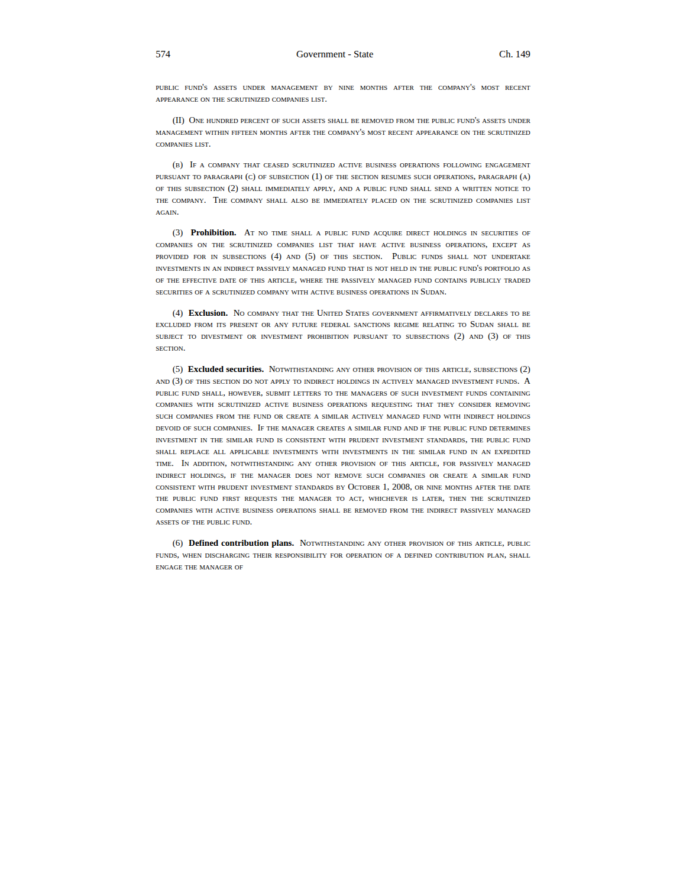574 Government - State Ch. 149
public fund's assets under management by nine months after the company's most recent appearance on the scrutinized companies list.
(II) One hundred percent of such assets shall be removed from the public fund's assets under management within fifteen months after the company's most recent appearance on the scrutinized companies list.
(b) If a company that ceased scrutinized active business operations following engagement pursuant to paragraph (c) of subsection (1) of the section resumes such operations, paragraph (a) of this subsection (2) shall immediately apply, and a public fund shall send a written notice to the company. The company shall also be immediately placed on the scrutinized companies list again.
(3) Prohibition. At no time shall a public fund acquire direct holdings in securities of companies on the scrutinized companies list that have active business operations, except as provided for in subsections (4) and (5) of this section. Public funds shall not undertake investments in an indirect passively managed fund that is not held in the public fund's portfolio as of the effective date of this article, where the passively managed fund contains publicly traded securities of a scrutinized company with active business operations in Sudan.
(4) Exclusion. No company that the United States government affirmatively declares to be excluded from its present or any future federal sanctions regime relating to Sudan shall be subject to divestment or investment prohibition pursuant to subsections (2) and (3) of this section.
(5) Excluded securities. Notwithstanding any other provision of this article, subsections (2) and (3) of this section do not apply to indirect holdings in actively managed investment funds. A public fund shall, however, submit letters to the managers of such investment funds containing companies with scrutinized active business operations requesting that they consider removing such companies from the fund or create a similar actively managed fund with indirect holdings devoid of such companies. If the manager creates a similar fund and if the public fund determines investment in the similar fund is consistent with prudent investment standards, the public fund shall replace all applicable investments with investments in the similar fund in an expedited time. In addition, notwithstanding any other provision of this article, for passively managed indirect holdings, if the manager does not remove such companies or create a similar fund consistent with prudent investment standards by October 1, 2008, or nine months after the date the public fund first requests the manager to act, whichever is later, then the scrutinized companies with active business operations shall be removed from the indirect passively managed assets of the public fund.
(6) Defined contribution plans. Notwithstanding any other provision of this article, public funds, when discharging their responsibility for operation of a defined contribution plan, shall engage the manager of